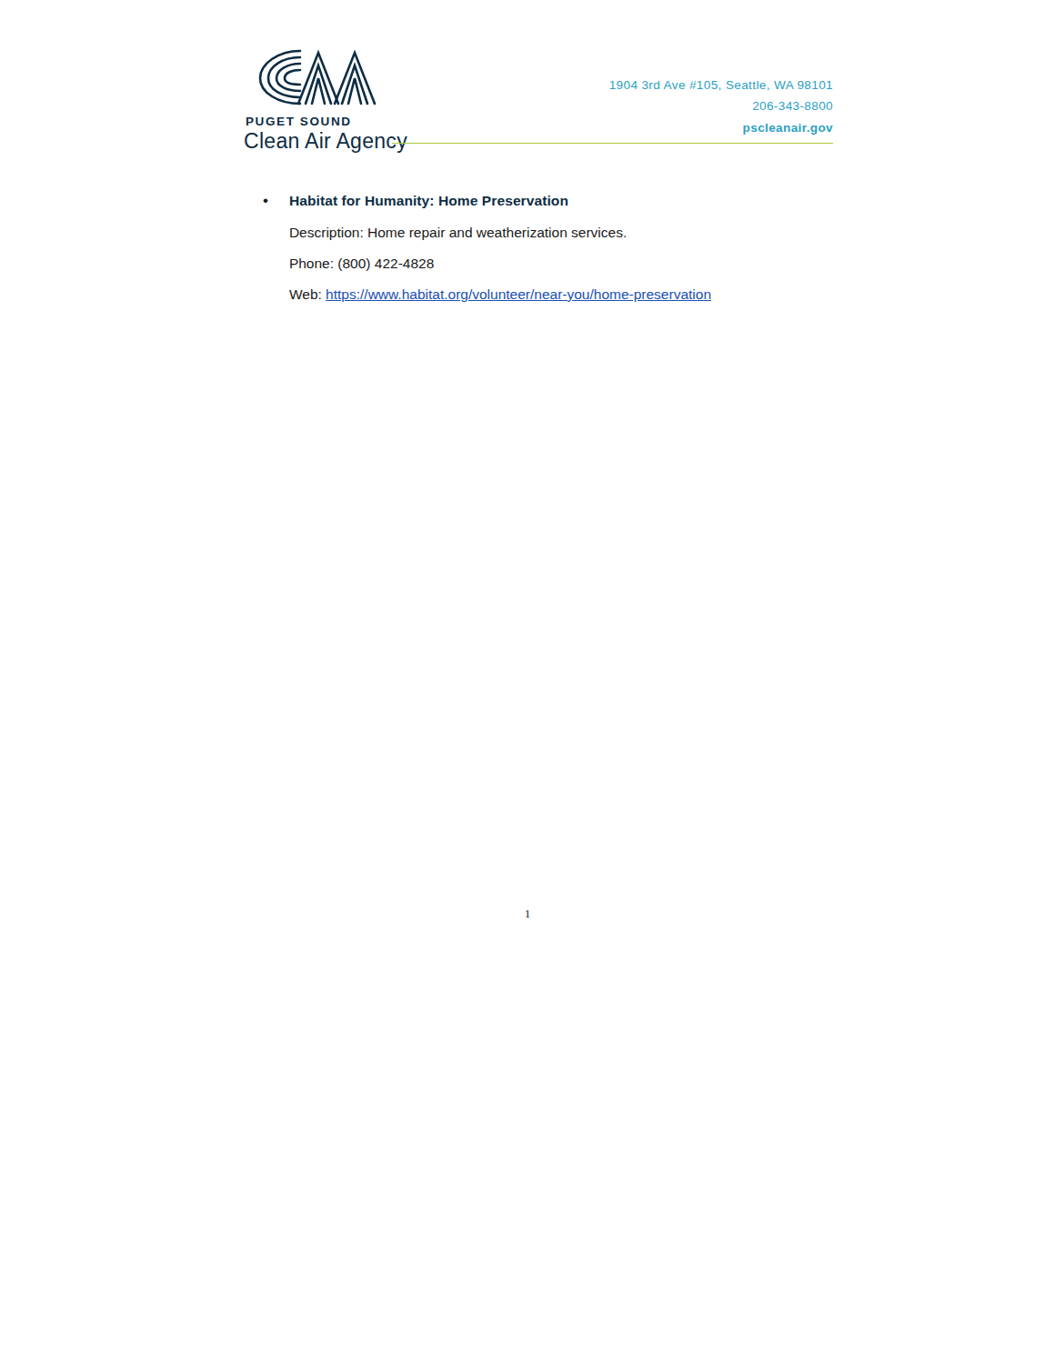PUGET SOUND
Clean Air Agency
1904 3rd Ave #105, Seattle, WA 98101
206-343-8800
pscleanair.gov
Habitat for Humanity: Home Preservation
Description: Home repair and weatherization services.
Phone: (800) 422-4828
Web: https://www.habitat.org/volunteer/near-you/home-preservation
1